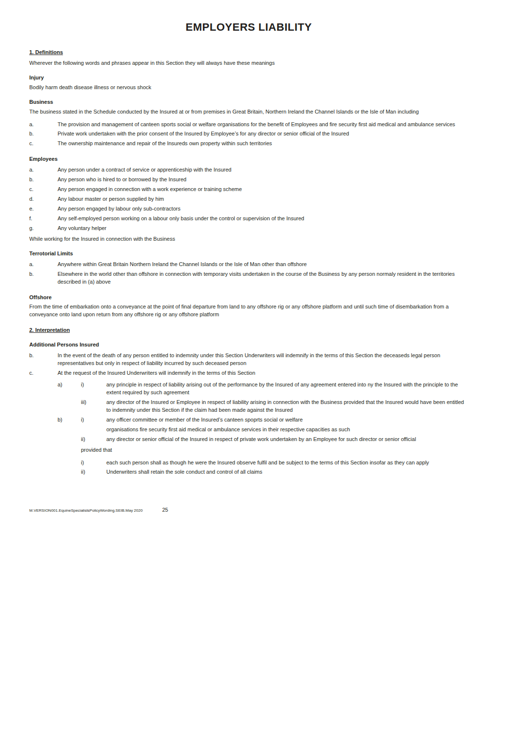EMPLOYERS LIABILITY
1. Definitions
Wherever the following words and phrases appear in this Section they will always have these meanings
Injury
Bodily harm death disease illness or nervous shock
Business
The business stated in the Schedule conducted by the Insured at or from premises in Great Britain, Northern Ireland the Channel Islands or the Isle of Man including
| a. | The provision and management of canteen sports social or welfare organisations for the benefit of Employees and fire security first aid medical and ambulance services |
| b. | Private work undertaken with the prior consent of the Insured by Employee’s for any director or senior official of the Insured |
| c. | The ownership maintenance and repair of the Insureds own property within such territories |
Employees
| a. | Any person under a contract of service or apprenticeship with the Insured |
| b. | Any person who is hired to or borrowed by the Insured |
| c. | Any person engaged in connection with a work experience or training scheme |
| d. | Any labour master or person supplied by him |
| e. | Any person engaged by labour only sub-contractors |
| f. | Any self-employed person working on a labour only basis under the control or supervision of the Insured |
| g. | Any voluntary helper |
While working for the Insured in connection with the Business
Terrotorial Limits
| a. | Anywhere within Great Britain Northern Ireland the Channel Islands or the Isle of Man other than offshore |
| b. | Elsewhere in the world other than offshore in connection with temporary visits undertaken in the course of the Business by any person normaly resident in the territories described in (a) above |
Offshore
From the time of embarkation onto a conveyance at the point of final departure from land to any offshore rig or any offshore platform and until such time of disembarkation from a conveyance onto land upon return from any offshore rig or any offshore platform
2. Interpretation
Additional Persons Insured
| b. | In the event of the death of any person entitled to indemnity under this Section Underwriters will indemnify in the terms of this Section the deceaseds legal person representatives but only in respect of liability incurred by such deceased person |
| c. | At the request of the Insured Underwriters will indemnify in the terms of this Section |
| | a) | i) | any principle in respect of liability arising out of the performance by the Insured of any agreement entered into ny the Insured with the principle to the extent required by such agreement |
| | | iii) | any director of the Insured or Employee in respect of liability arising in connection with the Business provided that the Insured would have been entitled to indemnity under this Section if the claim had been made against the Insured |
| | b) | i) | any officer committee or member of the Insured’s canteen spoprts social or welfare |
| | | | organisations fire security first aid medical or ambulance services in their respective capacities as such |
| | | ii) | any director or senior official of the Insured in respect of private work undertaken by an Employee for such director or senior official |
provided that
| | | i) | each such person shall as though he were the Insured observe fulfil and be subject to the terms of this Section insofar as they can apply |
| | | ii) | Underwriters shall retain the sole conduct and control of all claims |
M.VERSION001.EquineSpecialistsPolicyWording.SEIB.May 202025